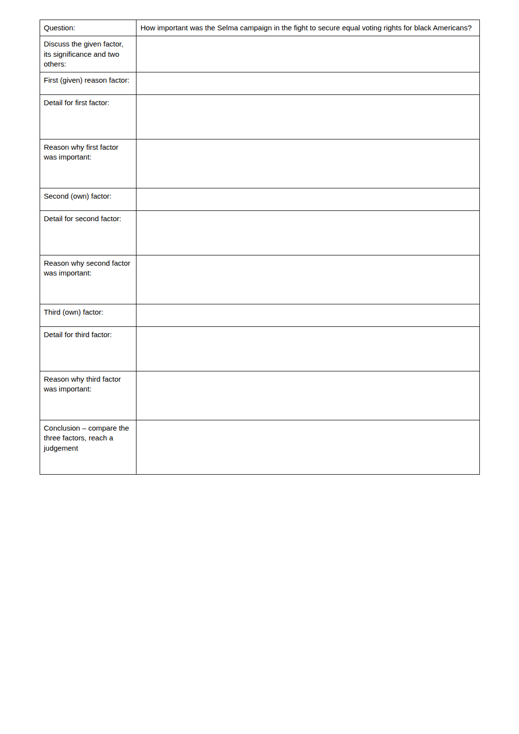| Question: | How important was the Selma campaign in the fight to secure equal voting rights for black Americans? |
| Discuss the given factor, its significance and two others: | |
| First (given) reason factor: | |
| Detail for first factor: | |
| Reason why first factor was important: | |
| Second (own) factor: | |
| Detail for second factor: | |
| Reason why second factor was important: | |
| Third (own) factor: | |
| Detail for third factor: | |
| Reason why third factor was important: | |
| Conclusion – compare the three factors, reach a judgement | |